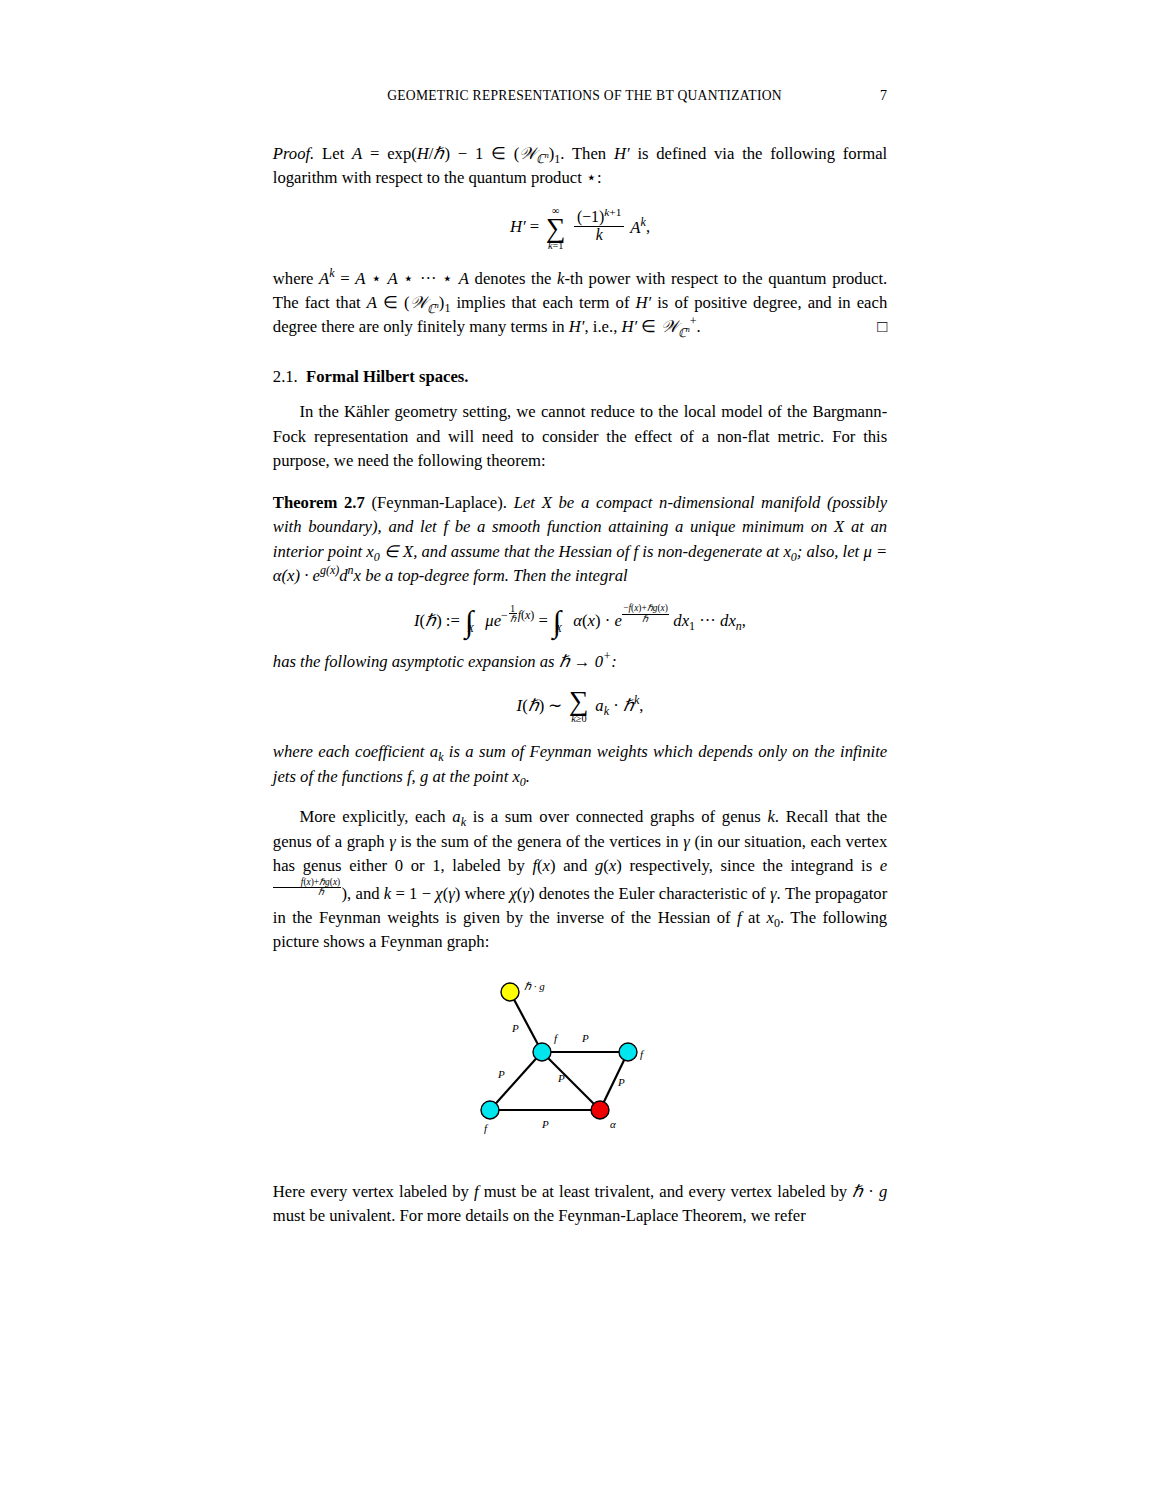GEOMETRIC REPRESENTATIONS OF THE BT QUANTIZATION 7
Proof. Let A = exp(H/ℏ) − 1 ∈ (𝒲ℂn)1. Then H′ is defined via the following formal logarithm with respect to the quantum product ⋆:
H′ = ∞ ∑ k=1 (−1)k+1 k Ak,
where Ak = A ⋆ A ⋆ ··· ⋆ A denotes the k-th power with respect to the quantum product. The fact that A ∈ (𝒲ℂn)1 implies that each term of H′ is of positive degree, and in each degree there are only finitely many terms in H′, i.e., H′ ∈ 𝒲ℂn+. □
2.1. Formal Hilbert spaces.
In the Kähler geometry setting, we cannot reduce to the local model of the Bargmann-Fock representation and will need to consider the effect of a non-flat metric. For this purpose, we need the following theorem:
Theorem 2.7 (Feynman-Laplace). Let X be a compact n-dimensional manifold (possibly with boundary), and let f be a smooth function attaining a unique minimum on X at an interior point x0 ∈ X, and assume that the Hessian of f is non-degenerate at x0; also, let μ = α(x) · eg(x)dnx be a top-degree form. Then the integral
I(ℏ) := ∫X μe−1 ℏ f(x) = ∫X α(x) · e−f(x)+ℏg(x) ℏ dx1 ··· dxn,
has the following asymptotic expansion as ℏ → 0+:
I(ℏ) ∼ ∑ k≥0 ak · ℏk,
where each coefficient ak is a sum of Feynman weights which depends only on the infinite jets of the functions f, g at the point x0.
More explicitly, each ak is a sum over connected graphs of genus k. Recall that the genus of a graph γ is the sum of the genera of the vertices in γ (in our situation, each vertex has genus either 0 or 1, labeled by f(x) and g(x) respectively, since the integrand is ef(x)+ℏg(x) ℏ), and k = 1 − χ(γ) where χ(γ) denotes the Euler characteristic of γ. The propagator in the Feynman weights is given by the inverse of the Hessian of f at x0. The following picture shows a Feynman graph:
ℏ · g f f f α P P P P P P
Here every vertex labeled by f must be at least trivalent, and every vertex labeled by ℏ · g must be univalent. For more details on the Feynman-Laplace Theorem, we refer